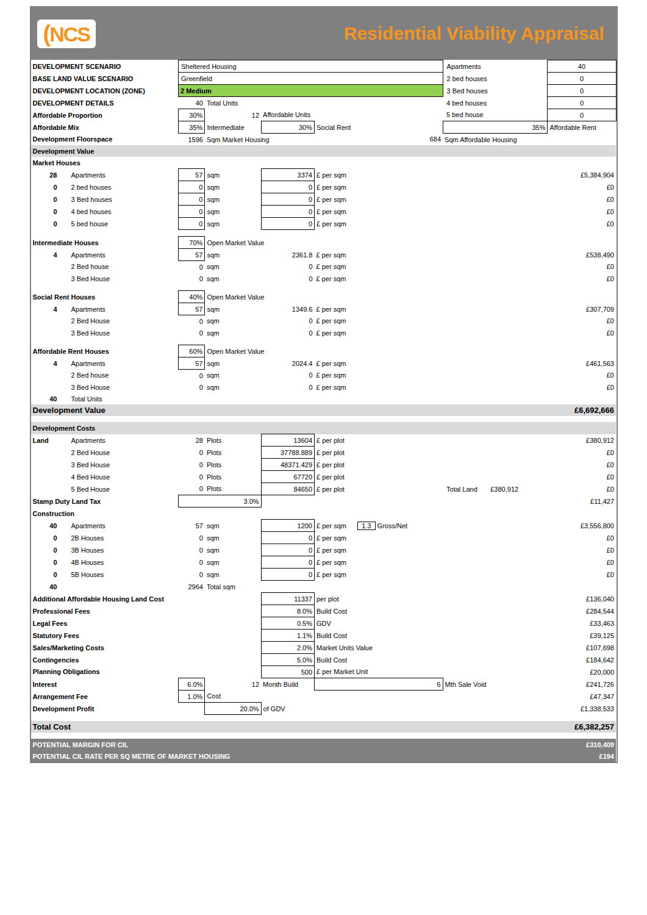(NCS
Residential Viability Appraisal
| DEVELOPMENT SCENARIO | Sheltered Housing | Apartments | 40 |
| BASE LAND VALUE SCENARIO | Greenfield | 2 bed houses | 0 |
| DEVELOPMENT LOCATION (ZONE) | 2 Medium | 3 Bed houses | 0 |
| DEVELOPMENT DETAILS | 40 | Total Units | 4 bed houses | 0 |
| Affordable Proportion | 30% | 12 | Affordable Units | 5 bed house | 0 |
| Affordable Mix | 35% | Intermediate | 30% | Social Rent | 35% | Affordable Rent |
| Development Floorspace | 1596 | Sqm Market Housing | 684 | Sqm Affordable Housing |
| Development Value |
| Market Houses |
| 28 | Apartments | 57 | sqm | 3374 | £ per sqm | | £5,384,904 |
| 0 | 2 bed houses | 0 | sqm | 0 | £ per sqm | | £0 |
| 0 | 3 Bed houses | 0 | sqm | 0 | £ per sqm | | £0 |
| 0 | 4 bed houses | 0 | sqm | 0 | £ per sqm | | £0 |
| 0 | 5 bed house | 0 | sqm | 0 | £ per sqm | | £0 |
| Intermediate Houses | 70% | Open Market Value | |
| 4 | Apartments | 57 | sqm | 2361.8 | £ per sqm | | £538,490 |
| | 2 Bed house | 0 | sqm | 0 | £ per sqm | | £0 |
| | 3 Bed House | 0 | sqm | 0 | £ per sqm | | £0 |
| Social Rent Houses | 40% | Open Market Value | |
| 4 | Apartments | 57 | sqm | 1349.6 | £ per sqm | | £307,709 |
| | 2 Bed House | 0 | sqm | 0 | £ per sqm | | £0 |
| | 3 Bed House | 0 | sqm | 0 | £ per sqm | | £0 |
| Affordable Rent Houses | 60% | Open Market Value | |
| 4 | Apartments | 57 | sqm | 2024.4 | £ per sqm | | £461,563 |
| | 2 Bed house | 0 | sqm | 0 | £ per sqm | | £0 |
| | 3 Bed House | 0 | sqm | 0 | £ per sqm | | £0 |
| 40 | Total Units | |
| Development Value | £6,692,666 |
| Development Costs |
| Land | Apartments | 28 | Plots | 13604 | £ per plot | | £380,912 |
| | 2 Bed House | 0 | Plots | 37788.889 | £ per plot | | £0 |
| | 3 Bed House | 0 | Plots | 48371.429 | £ per plot | | £0 |
| | 4 Bed House | 0 | Plots | 67720 | £ per plot | | £0 |
| | 5 Bed House | 0 | Plots | 84650 | £ per plot | Total Land £380,912 | £0 |
| Stamp Duty Land Tax | 3.0% | | £11,427 |
| Construction |
| 40 | Apartments | 57 | sqm | 1200 | £ per sqm 1.3 Gross/Net | | £3,556,800 |
| 0 | 2B Houses | 0 | sqm | 0 | £ per sqm | | £0 |
| 0 | 3B Houses | 0 | sqm | 0 | £ per sqm | | £0 |
| 0 | 4B Houses | 0 | sqm | 0 | £ per sqm | | £0 |
| 0 | 5B Houses | 0 | sqm | 0 | £ per sqm | | £0 |
| 40 | | 2964 | Total sqm | |
| Additional Affordable Housing Land Cost | | 11337 | per plot | | £136,040 |
| Professional Fees | | 8.0% | Build Cost | | £284,544 |
| Legal Fees | | 0.5% | GDV | | £33,463 |
| Statutory Fees | | 1.1% | Build Cost | | £39,125 |
| Sales/Marketing Costs | | 2.0% | Market Units Value | | £107,698 |
| Contingencies | | 5.0% | Build Cost | | £184,642 |
| Planning Obligations | | 500 | £ per Market Unit | | £20,000 |
| Interest | 6.0% | 12 | Month Build | 6 | Mth Sale Void | £241,726 |
| Arrangement Fee | 1.0% | Cost | | £47,347 |
| Development Profit | 20.0% | of GDV | | £1,338,533 |
| Total Cost | £6,382,257 |
| POTENTIAL MARGIN FOR CIL | £310,409 |
| POTENTIAL CIL RATE PER SQ METRE OF MARKET HOUSING | £194 |